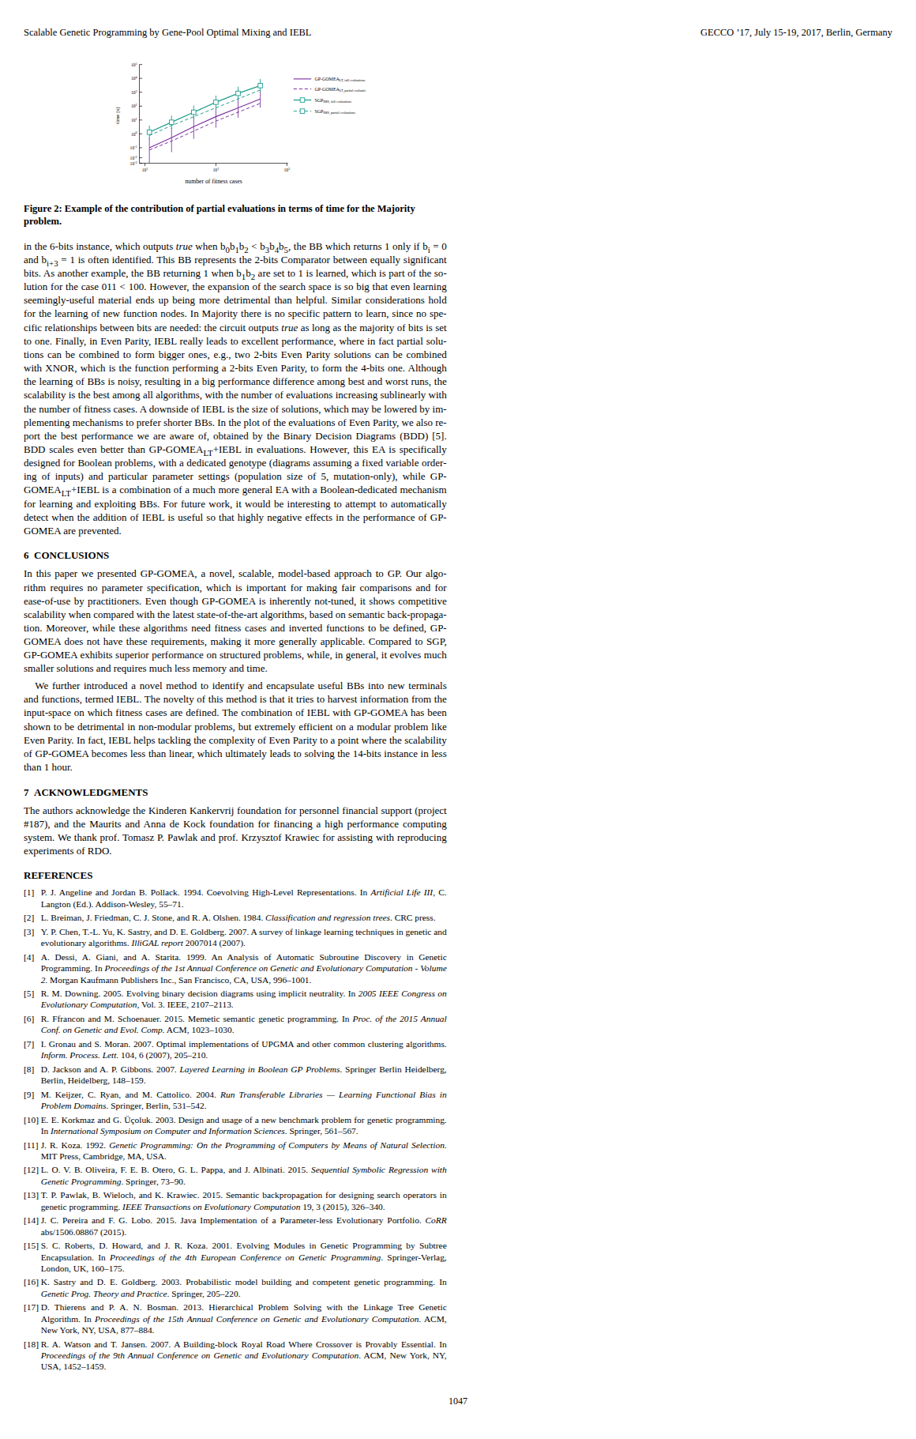Scalable Genetic Programming by Gene-Pool Optimal Mixing and IEBL GECCO ’17, July 15-19, 2017, Berlin, Germany
105 104 103 102 101 100 10-1 10-2 10-3 101 102 103 time [s] number of fitness cases GP-GOMEALT, full evaluations GP-GOMEALT, partial evaluations SGPIMS, full evaluations SGPIMS, partial evaluations
Figure 2: Example of the contribution of partial evaluations in terms of time for the Majority problem.
in the 6-bits instance, which outputs true when b0b1b2 < b3b4b5, the BB which returns 1 only if bi = 0 and bi+3 = 1 is often identified. This BB represents the 2-bits Comparator between equally significant bits. As another example, the BB returning 1 when b1b2 are set to 1 is learned, which is part of the solution for the case 011 < 100. However, the expansion of the search space is so big that even learning seemingly-useful material ends up being more detrimental than helpful. Similar considerations hold for the learning of new function nodes. In Majority there is no specific pattern to learn, since no specific relationships between bits are needed: the circuit outputs true as long as the majority of bits is set to one. Finally, in Even Parity, IEBL really leads to excellent performance, where in fact partial solutions can be combined to form bigger ones, e.g., two 2-bits Even Parity solutions can be combined with XNOR, which is the function performing a 2-bits Even Parity, to form the 4-bits one. Although the learning of BBs is noisy, resulting in a big performance difference among best and worst runs, the scalability is the best among all algorithms, with the number of evaluations increasing sublinearly with the number of fitness cases. A downside of IEBL is the size of solutions, which may be lowered by implementing mechanisms to prefer shorter BBs. In the plot of the evaluations of Even Parity, we also report the best performance we are aware of, obtained by the Binary Decision Diagrams (BDD) [5]. BDD scales even better than GP-GOMEALT+IEBL in evaluations. However, this EA is specifically designed for Boolean problems, with a dedicated genotype (diagrams assuming a fixed variable ordering of inputs) and particular parameter settings (population size of 5, mutation-only), while GP-GOMEALT+IEBL is a combination of a much more general EA with a Boolean-dedicated mechanism for learning and exploiting BBs. For future work, it would be interesting to attempt to automatically detect when the addition of IEBL is useful so that highly negative effects in the performance of GP-GOMEA are prevented.
6 Conclusions
In this paper we presented GP-GOMEA, a novel, scalable, model-based approach to GP. Our algorithm requires no parameter specification, which is important for making fair comparisons and for ease-of-use by practitioners. Even though GP-GOMEA is inherently not-tuned, it shows competitive scalability when compared with the latest state-of-the-art algorithms, based on semantic back-propagation. Moreover, while these algorithms need fitness cases and inverted functions to be defined, GP-GOMEA does not have these requirements, making it more generally applicable. Compared to SGP, GP-GOMEA exhibits superior performance on structured problems, while, in general, it evolves much smaller solutions and requires much less memory and time.
We further introduced a novel method to identify and encapsulate useful BBs into new terminals and functions, termed IEBL. The novelty of this method is that it tries to harvest information from the input-space on which fitness cases are defined. The combination of IEBL with GP-GOMEA has been shown to be detrimental in non-modular problems, but extremely efficient on a modular problem like Even Parity. In fact, IEBL helps tackling the complexity of Even Parity to a point where the scalability of GP-GOMEA becomes less than linear, which ultimately leads to solving the 14-bits instance in less than 1 hour.
7 Acknowledgments
The authors acknowledge the Kinderen Kankervrij foundation for personnel financial support (project #187), and the Maurits and Anna de Kock foundation for financing a high performance computing system. We thank prof. Tomasz P. Pawlak and prof. Krzysztof Krawiec for assisting with reproducing experiments of RDO.
References
[1] P. J. Angeline and Jordan B. Pollack. 1994. Coevolving High-Level Representations. In Artificial Life III, C. Langton (Ed.). Addison-Wesley, 55–71.
[2] L. Breiman, J. Friedman, C. J. Stone, and R. A. Olshen. 1984. Classification and regression trees. CRC press.
[3] Y. P. Chen, T.-L. Yu, K. Sastry, and D. E. Goldberg. 2007. A survey of linkage learning techniques in genetic and evolutionary algorithms. IlliGAL report 2007014 (2007).
[4] A. Dessi, A. Giani, and A. Starita. 1999. An Analysis of Automatic Subroutine Discovery in Genetic Programming. In Proceedings of the 1st Annual Conference on Genetic and Evolutionary Computation - Volume 2. Morgan Kaufmann Publishers Inc., San Francisco, CA, USA, 996–1001.
[5] R. M. Downing. 2005. Evolving binary decision diagrams using implicit neutrality. In 2005 IEEE Congress on Evolutionary Computation, Vol. 3. IEEE, 2107–2113.
[6] R. Ffrancon and M. Schoenauer. 2015. Memetic semantic genetic programming. In Proc. of the 2015 Annual Conf. on Genetic and Evol. Comp. ACM, 1023–1030.
[7] I. Gronau and S. Moran. 2007. Optimal implementations of UPGMA and other common clustering algorithms. Inform. Process. Lett. 104, 6 (2007), 205–210.
[8] D. Jackson and A. P. Gibbons. 2007. Layered Learning in Boolean GP Problems. Springer Berlin Heidelberg, Berlin, Heidelberg, 148–159.
[9] M. Keijzer, C. Ryan, and M. Cattolico. 2004. Run Transferable Libraries — Learning Functional Bias in Problem Domains. Springer, Berlin, 531–542.
[10] E. E. Korkmaz and G. Üçoluk. 2003. Design and usage of a new benchmark problem for genetic programming. In International Symposium on Computer and Information Sciences. Springer, 561–567.
[11] J. R. Koza. 1992. Genetic Programming: On the Programming of Computers by Means of Natural Selection. MIT Press, Cambridge, MA, USA.
[12] L. O. V. B. Oliveira, F. E. B. Otero, G. L. Pappa, and J. Albinati. 2015. Sequential Symbolic Regression with Genetic Programming. Springer, 73–90.
[13] T. P. Pawlak, B. Wieloch, and K. Krawiec. 2015. Semantic backpropagation for designing search operators in genetic programming. IEEE Transactions on Evolutionary Computation 19, 3 (2015), 326–340.
[14] J. C. Pereira and F. G. Lobo. 2015. Java Implementation of a Parameter-less Evolutionary Portfolio. CoRR abs/1506.08867 (2015).
[15] S. C. Roberts, D. Howard, and J. R. Koza. 2001. Evolving Modules in Genetic Programming by Subtree Encapsulation. In Proceedings of the 4th European Conference on Genetic Programming. Springer-Verlag, London, UK, 160–175.
[16] K. Sastry and D. E. Goldberg. 2003. Probabilistic model building and competent genetic programming. In Genetic Prog. Theory and Practice. Springer, 205–220.
[17] D. Thierens and P. A. N. Bosman. 2013. Hierarchical Problem Solving with the Linkage Tree Genetic Algorithm. In Proceedings of the 15th Annual Conference on Genetic and Evolutionary Computation. ACM, New York, NY, USA, 877–884.
[18] R. A. Watson and T. Jansen. 2007. A Building-block Royal Road Where Crossover is Provably Essential. In Proceedings of the 9th Annual Conference on Genetic and Evolutionary Computation. ACM, New York, NY, USA, 1452–1459.
1047